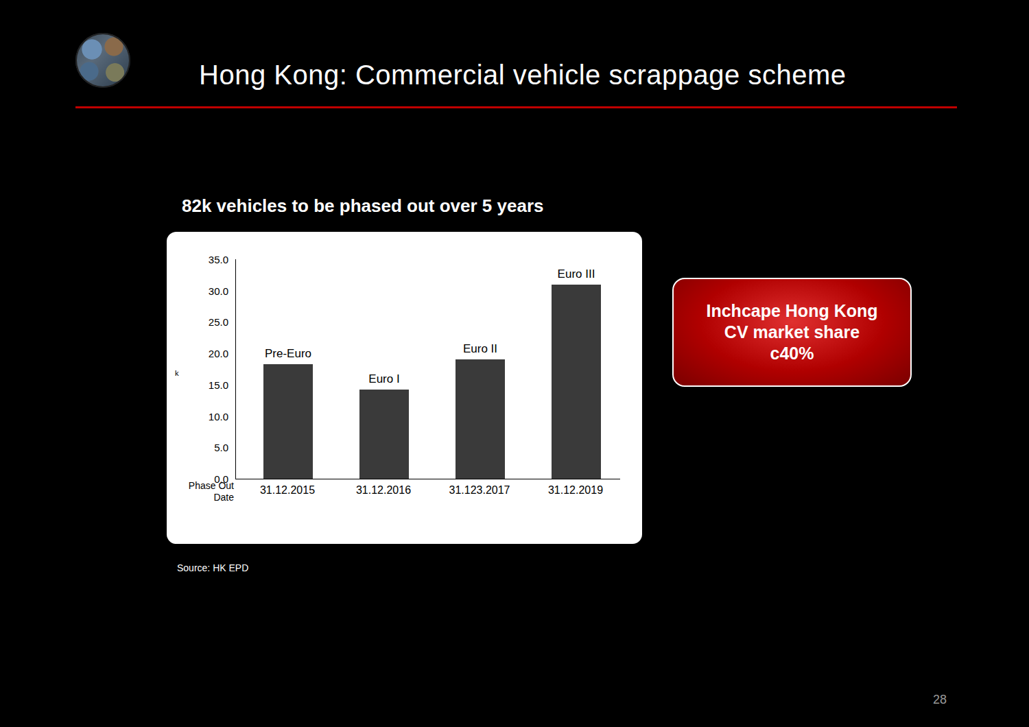Hong Kong: Commercial vehicle scrappage scheme
82k vehicles to be phased out over 5 years
35.0
30.0
25.0
20.0
15.0
10.0
5.0
0.0
k
Pre-Euro
Euro I
Euro II
Euro III
Phase Out
Date
31.12.2015
31.12.2016
31.123.2017
31.12.2019
Source: HK EPD
Inchcape Hong Kong
CV market share
c40%
28